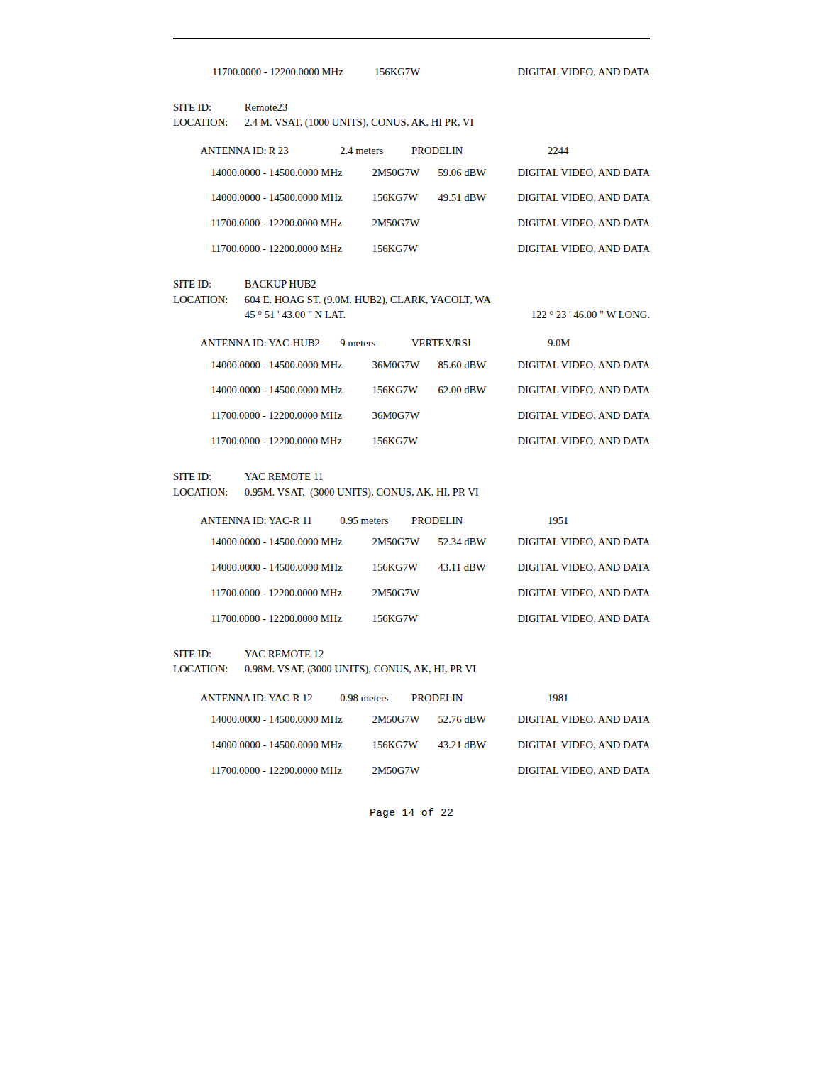| | 11700.0000 - 12200.0000 MHz | 156KG7W | | DIGITAL VIDEO, AND DATA |
| SITE ID: | Remote23 |
| LOCATION: | 2.4 M. VSAT, (1000 UNITS), CONUS, AK, HI PR, VI |
| | ANTENNA ID: | R 23 | 2.4 meters | PRODELIN | 2244 |
| | 14000.0000 - 14500.0000 MHz | 2M50G7W | 59.06 dBW | DIGITAL VIDEO, AND DATA |
| | 14000.0000 - 14500.0000 MHz | 156KG7W | 49.51 dBW | DIGITAL VIDEO, AND DATA |
| | 11700.0000 - 12200.0000 MHz | 2M50G7W | | DIGITAL VIDEO, AND DATA |
| | 11700.0000 - 12200.0000 MHz | 156KG7W | | DIGITAL VIDEO, AND DATA |
| SITE ID: | BACKUP HUB2 |
| LOCATION: | 604 E. HOAG ST. (9.0M. HUB2), CLARK, YACOLT, WA |
| | / 45 ° 51 ' 43.00 " N LAT. / 122 ° 23 ' 46.00 " W LONG. / |
| | ANTENNA ID: | YAC-HUB2 | 9 meters | VERTEX/RSI | 9.0M |
| | 14000.0000 - 14500.0000 MHz | 36M0G7W | 85.60 dBW | DIGITAL VIDEO, AND DATA |
| | 14000.0000 - 14500.0000 MHz | 156KG7W | 62.00 dBW | DIGITAL VIDEO, AND DATA |
| | 11700.0000 - 12200.0000 MHz | 36M0G7W | | DIGITAL VIDEO, AND DATA |
| | 11700.0000 - 12200.0000 MHz | 156KG7W | | DIGITAL VIDEO, AND DATA |
| SITE ID: | YAC REMOTE 11 |
| LOCATION: | 0.95M. VSAT, (3000 UNITS), CONUS, AK, HI, PR VI |
| | ANTENNA ID: | YAC-R 11 | 0.95 meters | PRODELIN | 1951 |
| | 14000.0000 - 14500.0000 MHz | 2M50G7W | 52.34 dBW | DIGITAL VIDEO, AND DATA |
| | 14000.0000 - 14500.0000 MHz | 156KG7W | 43.11 dBW | DIGITAL VIDEO, AND DATA |
| | 11700.0000 - 12200.0000 MHz | 2M50G7W | | DIGITAL VIDEO, AND DATA |
| | 11700.0000 - 12200.0000 MHz | 156KG7W | | DIGITAL VIDEO, AND DATA |
| SITE ID: | YAC REMOTE 12 |
| LOCATION: | 0.98M. VSAT, (3000 UNITS), CONUS, AK, HI, PR VI |
| | ANTENNA ID: | YAC-R 12 | 0.98 meters | PRODELIN | 1981 |
| | 14000.0000 - 14500.0000 MHz | 2M50G7W | 52.76 dBW | DIGITAL VIDEO, AND DATA |
| | 14000.0000 - 14500.0000 MHz | 156KG7W | 43.21 dBW | DIGITAL VIDEO, AND DATA |
| | 11700.0000 - 12200.0000 MHz | 2M50G7W | | DIGITAL VIDEO, AND DATA |
Page 14 of 22